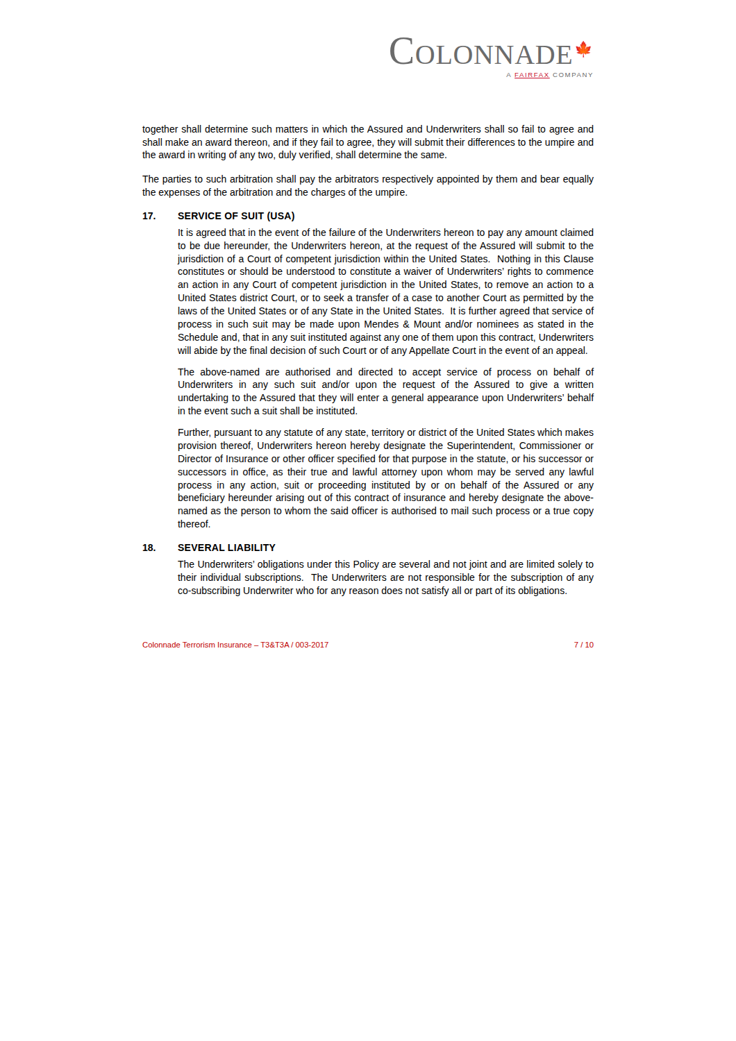COLONNADE🍁
A FAIRFAX COMPANY
together shall determine such matters in which the Assured and Underwriters shall so fail to agree and shall make an award thereon, and if they fail to agree, they will submit their differences to the umpire and the award in writing of any two, duly verified, shall determine the same.
The parties to such arbitration shall pay the arbitrators respectively appointed by them and bear equally the expenses of the arbitration and the charges of the umpire.
17. SERVICE OF SUIT (USA)
It is agreed that in the event of the failure of the Underwriters hereon to pay any amount claimed to be due hereunder, the Underwriters hereon, at the request of the Assured will submit to the jurisdiction of a Court of competent jurisdiction within the United States. Nothing in this Clause constitutes or should be understood to constitute a waiver of Underwriters’ rights to commence an action in any Court of competent jurisdiction in the United States, to remove an action to a United States district Court, or to seek a transfer of a case to another Court as permitted by the laws of the United States or of any State in the United States. It is further agreed that service of process in such suit may be made upon Mendes & Mount and/or nominees as stated in the Schedule and, that in any suit instituted against any one of them upon this contract, Underwriters will abide by the final decision of such Court or of any Appellate Court in the event of an appeal.
The above-named are authorised and directed to accept service of process on behalf of Underwriters in any such suit and/or upon the request of the Assured to give a written undertaking to the Assured that they will enter a general appearance upon Underwriters’ behalf in the event such a suit shall be instituted.
Further, pursuant to any statute of any state, territory or district of the United States which makes provision thereof, Underwriters hereon hereby designate the Superintendent, Commissioner or Director of Insurance or other officer specified for that purpose in the statute, or his successor or successors in office, as their true and lawful attorney upon whom may be served any lawful process in any action, suit or proceeding instituted by or on behalf of the Assured or any beneficiary hereunder arising out of this contract of insurance and hereby designate the above-named as the person to whom the said officer is authorised to mail such process or a true copy thereof.
18. SEVERAL LIABILITY
The Underwriters’ obligations under this Policy are several and not joint and are limited solely to their individual subscriptions. The Underwriters are not responsible for the subscription of any co-subscribing Underwriter who for any reason does not satisfy all or part of its obligations.
Colonnade Terrorism Insurance – T3&T3A / 003-2017
7 / 10